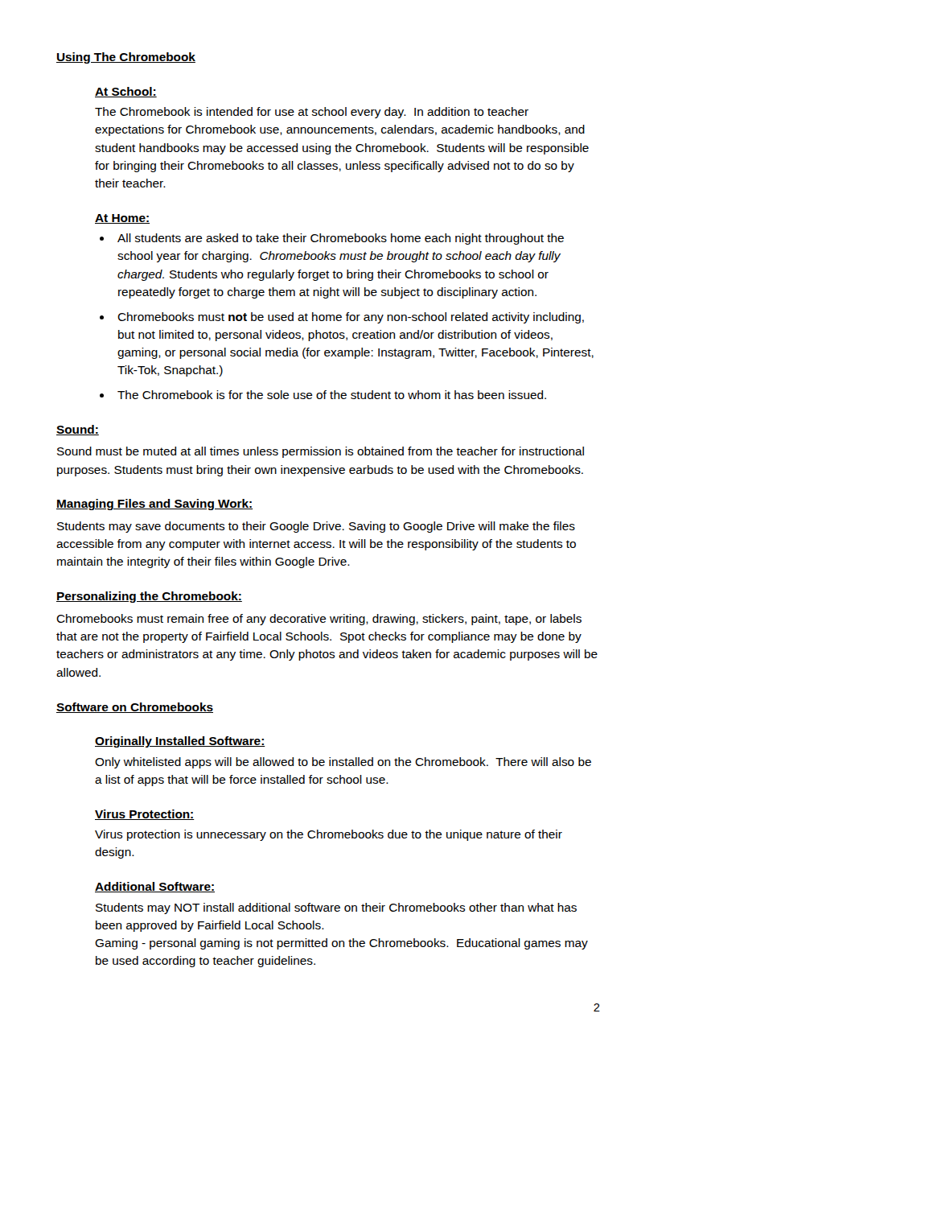Using The Chromebook
At School:
The Chromebook is intended for use at school every day. In addition to teacher expectations for Chromebook use, announcements, calendars, academic handbooks, and student handbooks may be accessed using the Chromebook. Students will be responsible for bringing their Chromebooks to all classes, unless specifically advised not to do so by their teacher.
At Home:
All students are asked to take their Chromebooks home each night throughout the school year for charging. Chromebooks must be brought to school each day fully charged. Students who regularly forget to bring their Chromebooks to school or repeatedly forget to charge them at night will be subject to disciplinary action.
Chromebooks must not be used at home for any non-school related activity including, but not limited to, personal videos, photos, creation and/or distribution of videos, gaming, or personal social media (for example: Instagram, Twitter, Facebook, Pinterest, Tik-Tok, Snapchat.)
The Chromebook is for the sole use of the student to whom it has been issued.
Sound:
Sound must be muted at all times unless permission is obtained from the teacher for instructional purposes. Students must bring their own inexpensive earbuds to be used with the Chromebooks.
Managing Files and Saving Work:
Students may save documents to their Google Drive. Saving to Google Drive will make the files accessible from any computer with internet access. It will be the responsibility of the students to maintain the integrity of their files within Google Drive.
Personalizing the Chromebook:
Chromebooks must remain free of any decorative writing, drawing, stickers, paint, tape, or labels that are not the property of Fairfield Local Schools. Spot checks for compliance may be done by teachers or administrators at any time. Only photos and videos taken for academic purposes will be allowed.
Software on Chromebooks
Originally Installed Software:
Only whitelisted apps will be allowed to be installed on the Chromebook. There will also be a list of apps that will be force installed for school use.
Virus Protection:
Virus protection is unnecessary on the Chromebooks due to the unique nature of their design.
Additional Software:
Students may NOT install additional software on their Chromebooks other than what has been approved by Fairfield Local Schools.
Gaming - personal gaming is not permitted on the Chromebooks. Educational games may be used according to teacher guidelines.
2